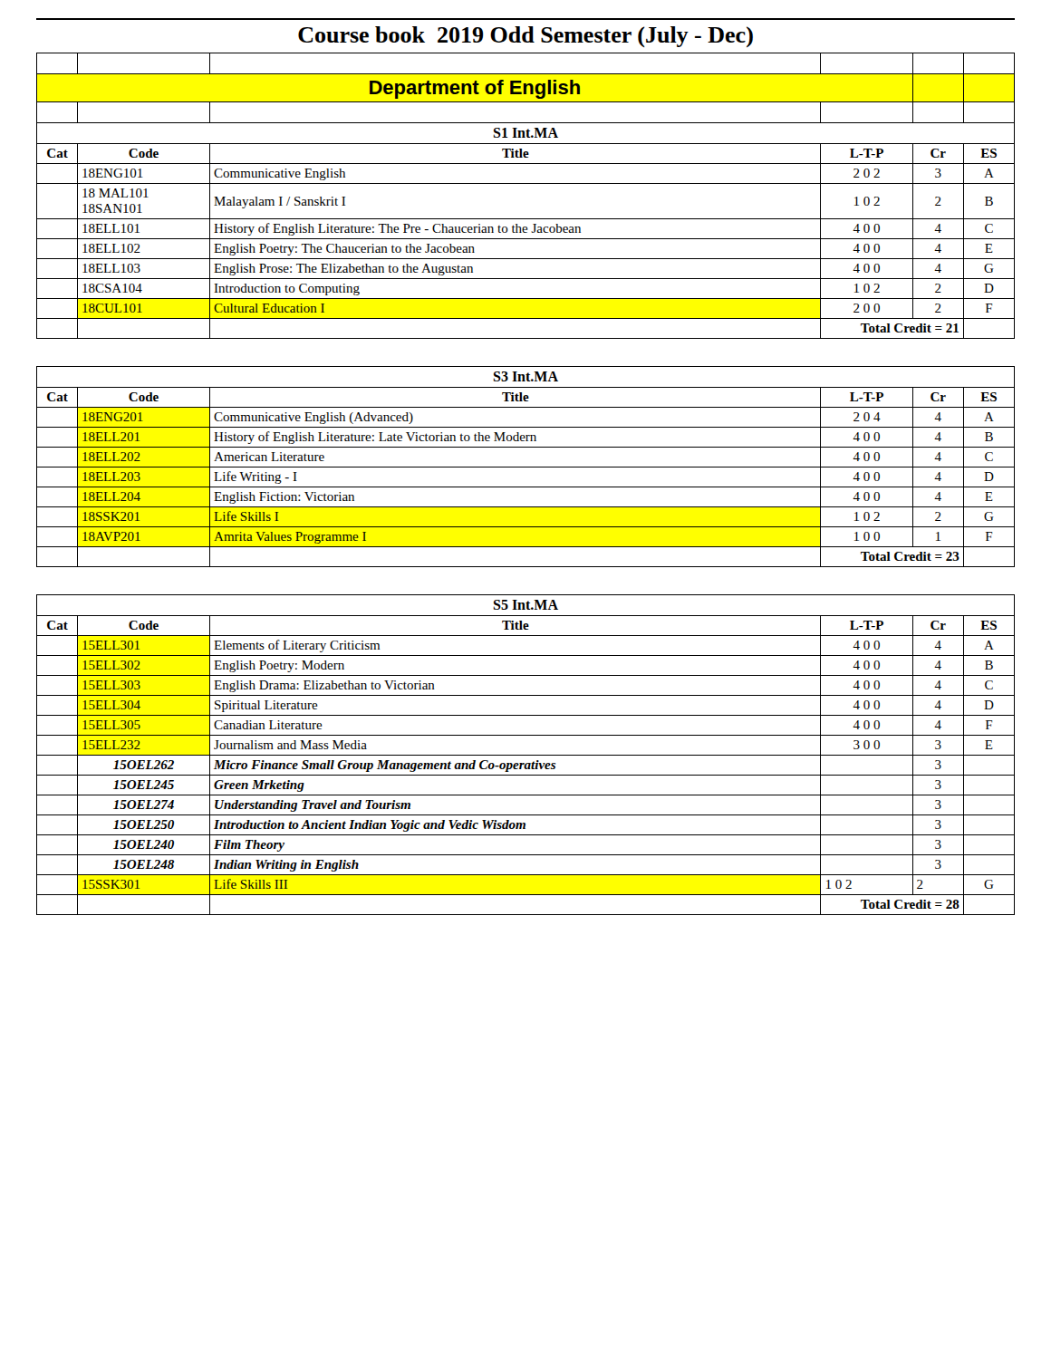Course book 2019 Odd Semester (July - Dec)
| Department of English | | |
| S1 Int.MA |
| Cat | Code | Title | L-T-P | Cr | ES |
| | 18ENG101 | Communicative English | 2 0 2 | 3 | A |
| | 18 MAL101 18SAN101 | Malayalam I / Sanskrit I | 1 0 2 | 2 | B |
| | 18ELL101 | History of English Literature: The Pre - Chaucerian to the Jacobean | 4 0 0 | 4 | C |
| | 18ELL102 | English Poetry: The Chaucerian to the Jacobean | 4 0 0 | 4 | E |
| | 18ELL103 | English Prose: The Elizabethan to the Augustan | 4 0 0 | 4 | G |
| | 18CSA104 | Introduction to Computing | 1 0 2 | 2 | D |
| | 18CUL101 | Cultural Education I | 2 0 0 | 2 | F |
| | | | Total Credit = 21 | |
| S3 Int.MA |
| Cat | Code | Title | L-T-P | Cr | ES |
| | 18ENG201 | Communicative English (Advanced) | 2 0 4 | 4 | A |
| | 18ELL201 | History of English Literature: Late Victorian to the Modern | 4 0 0 | 4 | B |
| | 18ELL202 | American Literature | 4 0 0 | 4 | C |
| | 18ELL203 | Life Writing - I | 4 0 0 | 4 | D |
| | 18ELL204 | English Fiction: Victorian | 4 0 0 | 4 | E |
| | 18SSK201 | Life Skills I | 1 0 2 | 2 | G |
| | 18AVP201 | Amrita Values Programme I | 1 0 0 | 1 | F |
| | | | Total Credit = 23 | |
| S5 Int.MA |
| Cat | Code | Title | L-T-P | Cr | ES |
| | 15ELL301 | Elements of Literary Criticism | 4 0 0 | 4 | A |
| | 15ELL302 | English Poetry: Modern | 4 0 0 | 4 | B |
| | 15ELL303 | English Drama: Elizabethan to Victorian | 4 0 0 | 4 | C |
| | 15ELL304 | Spiritual Literature | 4 0 0 | 4 | D |
| | 15ELL305 | Canadian Literature | 4 0 0 | 4 | F |
| | 15ELL232 | Journalism and Mass Media | 3 0 0 | 3 | E |
| | 15OEL262 | Micro Finance Small Group Management and Co-operatives | | 3 | |
| | 15OEL245 | Green Mrketing | | 3 | |
| | 15OEL274 | Understanding Travel and Tourism | | 3 | |
| | 15OEL250 | Introduction to Ancient Indian Yogic and Vedic Wisdom | | 3 | |
| | 15OEL240 | Film Theory | | 3 | |
| | 15OEL248 | Indian Writing in English | | 3 | |
| | 15SSK301 | Life Skills III | 1 0 2 | 2 | G |
| | | | Total Credit = 28 | |